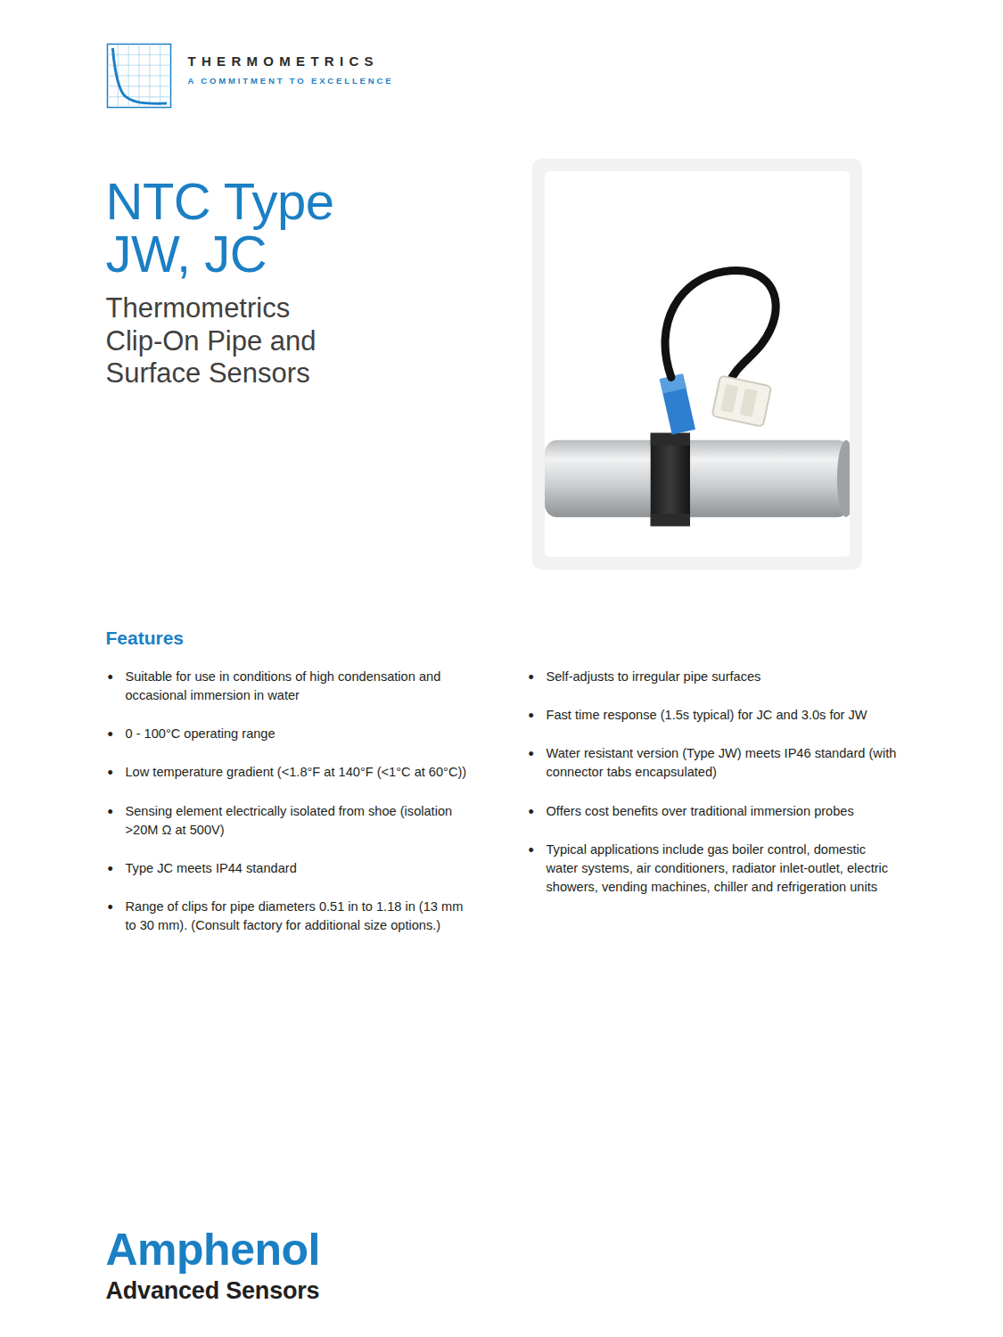THERMOMETRICS
A COMMITMENT TO EXCELLENCE
NTC Type
JW, JC Thermometrics
Clip-On Pipe and
Surface Sensors
Features
Suitable for use in conditions of high condensation and occasional immersion in water
0 - 100°C operating range
Low temperature gradient (<1.8°F at 140°F (<1°C at 60°C))
Sensing element electrically isolated from shoe (isolation >20M Ω at 500V)
Type JC meets IP44 standard
Range of clips for pipe diameters 0.51 in to 1.18 in (13 mm to 30 mm). (Consult factory for additional size options.)
Self-adjusts to irregular pipe surfaces
Fast time response (1.5s typical) for JC and 3.0s for JW
Water resistant version (Type JW) meets IP46 standard (with connector tabs encapsulated)
Offers cost benefits over traditional immersion probes
Typical applications include gas boiler control, domestic water systems, air conditioners, radiator inlet-outlet, electric showers, vending machines, chiller and refrigeration units
Amphenol
Advanced Sensors